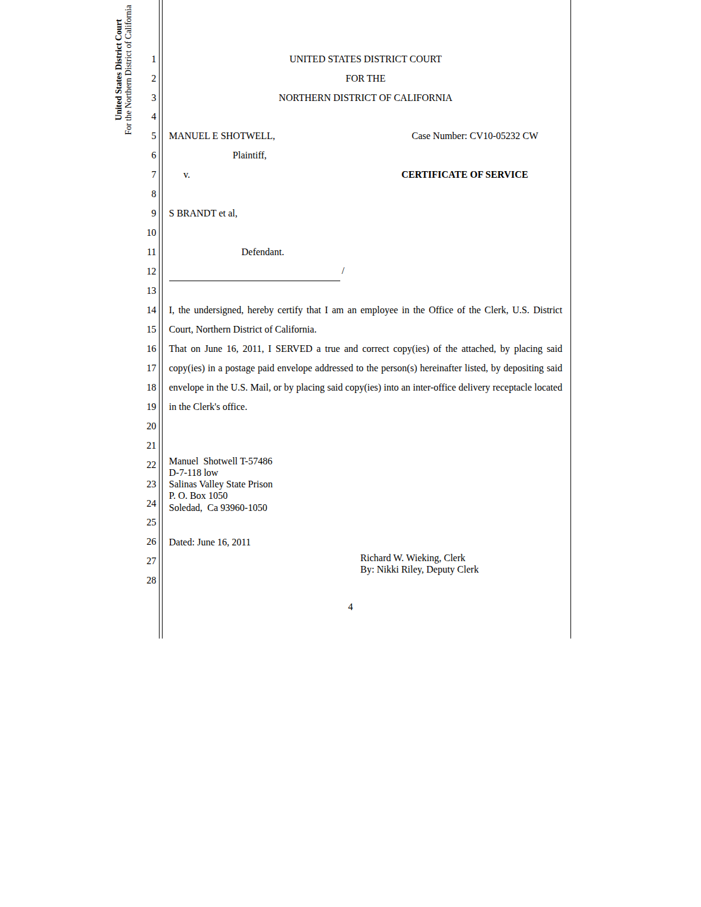1
2
3
4
5
6
7
8
9
10
11
12
13
14
15
16
17
18
19
20
21
22
23
24
25
26
27
28
United States District Court For the Northern District of California
UNITED STATES DISTRICT COURT
FOR THE
NORTHERN DISTRICT OF CALIFORNIA
Case Number: CV10-05232 CW
CERTIFICATE OF SERVICE
MANUEL E SHOTWELL,
Plaintiff,
v.
S BRANDT et al,
Defendant.
/
I, the undersigned, hereby certify that I am an employee in the Office of the Clerk, U.S. District Court, Northern District of California.
That on June 16, 2011, I SERVED a true and correct copy(ies) of the attached, by placing said copy(ies) in a postage paid envelope addressed to the person(s) hereinafter listed, by depositing said envelope in the U.S. Mail, or by placing said copy(ies) into an inter-office delivery receptacle located in the Clerk's office.
Manuel Shotwell T-57486
D-7-118 low
Salinas Valley State Prison
P. O. Box 1050
Soledad, Ca 93960-1050
Dated: June 16, 2011
Richard W. Wieking, Clerk
By: Nikki Riley, Deputy Clerk
4